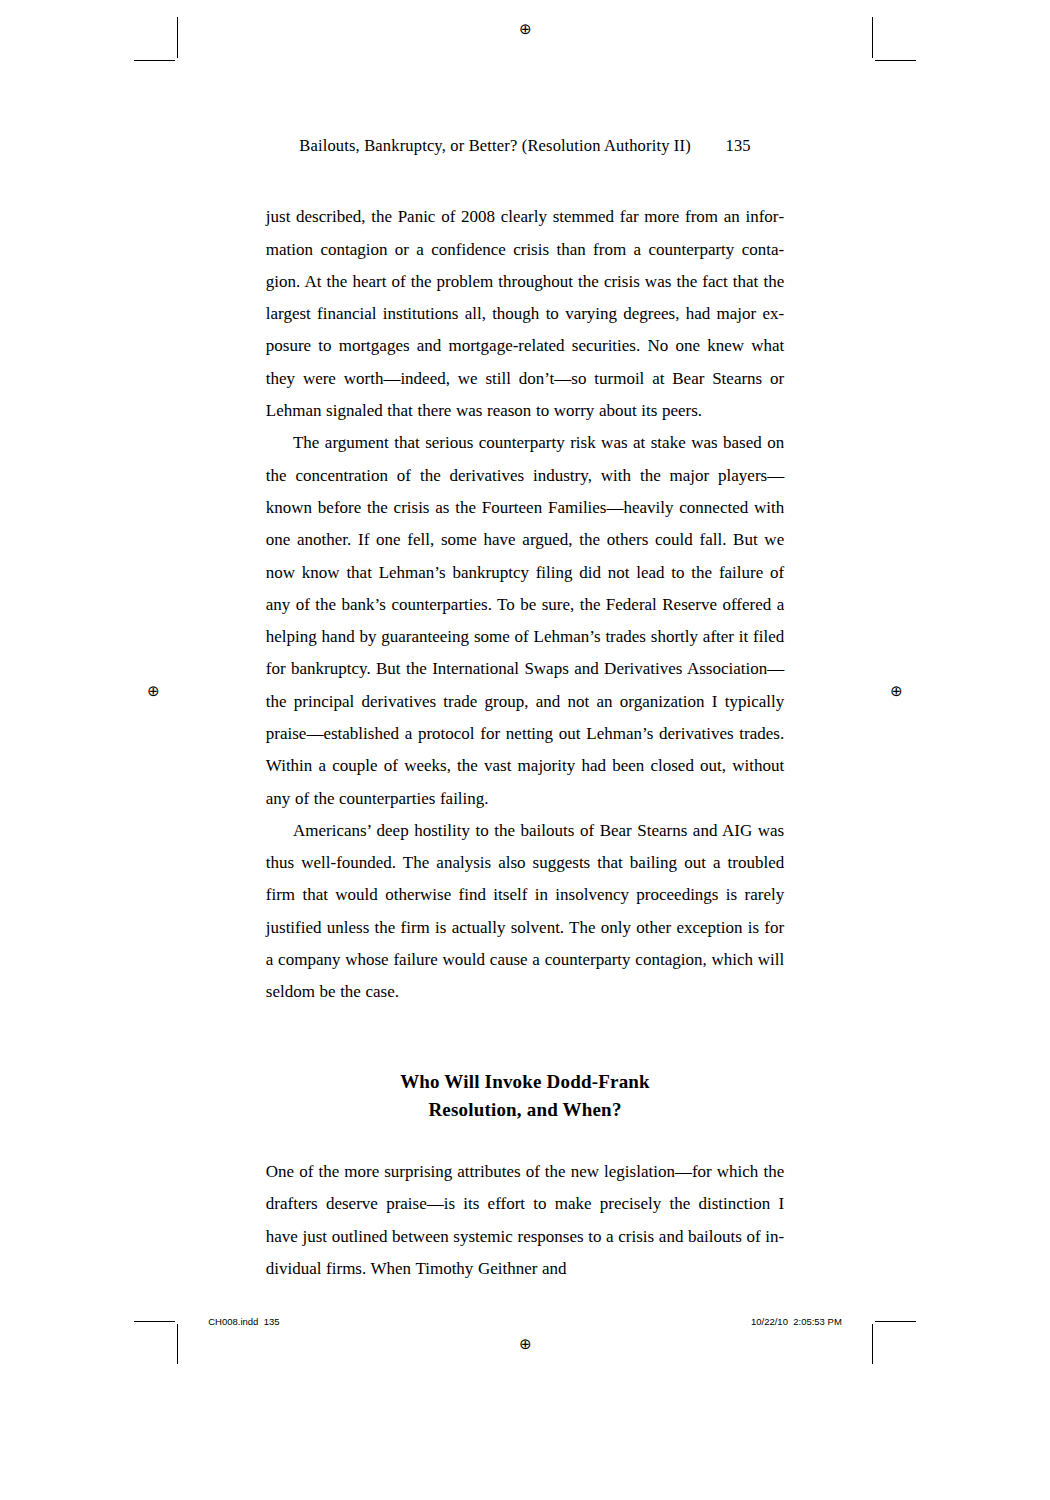⊕
⊕
⊕
Bailouts, Bankruptcy, or Better? (Resolution Authority II)135
just described, the Panic of 2008 clearly stemmed far more from an information contagion or a confidence crisis than from a counterparty contagion. At the heart of the problem throughout the crisis was the fact that the largest financial institutions all, though to varying degrees, had major exposure to mortgages and mortgage-related securities. No one knew what they were worth—indeed, we still don’t—so turmoil at Bear Stearns or Lehman signaled that there was reason to worry about its peers.
The argument that serious counterparty risk was at stake was based on the concentration of the derivatives industry, with the major players—known before the crisis as the Fourteen Families—heavily connected with one another. If one fell, some have argued, the others could fall. But we now know that Lehman’s bankruptcy filing did not lead to the failure of any of the bank’s counterparties. To be sure, the Federal Reserve offered a helping hand by guaranteeing some of Lehman’s trades shortly after it filed for bankruptcy. But the International Swaps and Derivatives Association—the principal derivatives trade group, and not an organization I typically praise—established a protocol for netting out Lehman’s derivatives trades. Within a couple of weeks, the vast majority had been closed out, without any of the counterparties failing.
Americans’ deep hostility to the bailouts of Bear Stearns and AIG was thus well-founded. The analysis also suggests that bailing out a troubled firm that would otherwise find itself in insolvency proceedings is rarely justified unless the firm is actually solvent. The only other exception is for a company whose failure would cause a counterparty contagion, which will seldom be the case.
Who Will Invoke Dodd-Frank
Resolution, and When?
One of the more surprising attributes of the new legislation—for which the drafters deserve praise—is its effort to make precisely the distinction I have just outlined between systemic responses to a crisis and bailouts of individual firms. When Timothy Geithner and
⊕
CH008.indd 135
10/22/10 2:05:53 PM